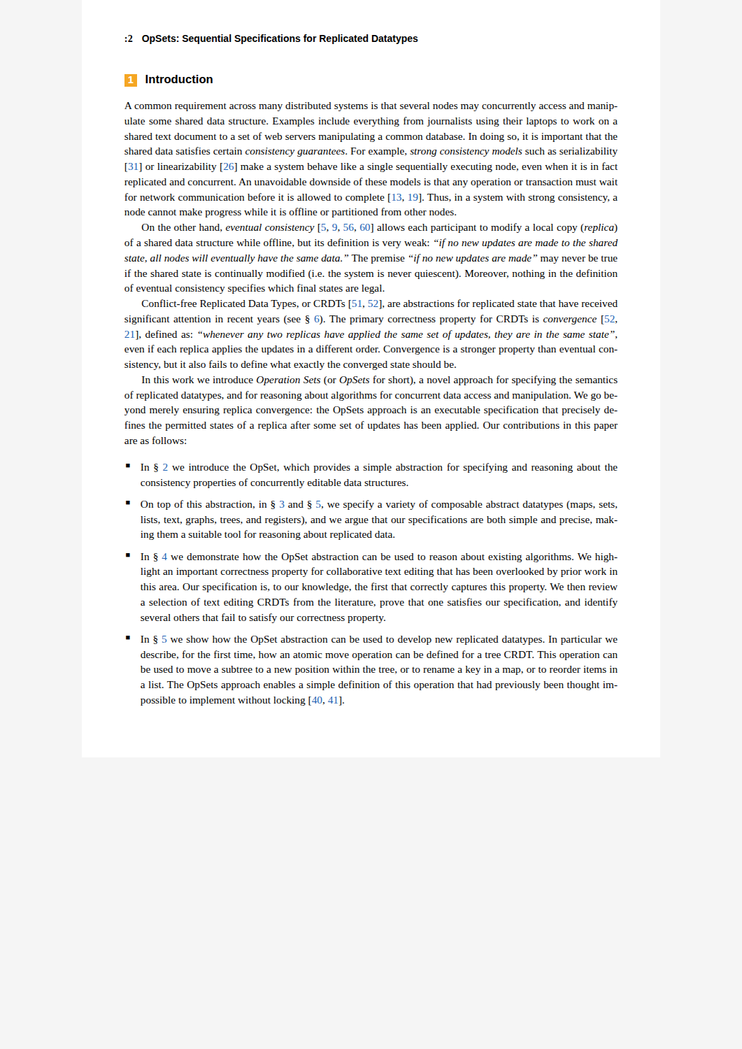:2 OpSets: Sequential Specifications for Replicated Datatypes
1 Introduction
A common requirement across many distributed systems is that several nodes may concurrently access and manipulate some shared data structure. Examples include everything from journalists using their laptops to work on a shared text document to a set of web servers manipulating a common database. In doing so, it is important that the shared data satisfies certain consistency guarantees. For example, strong consistency models such as serializability [31] or linearizability [26] make a system behave like a single sequentially executing node, even when it is in fact replicated and concurrent. An unavoidable downside of these models is that any operation or transaction must wait for network communication before it is allowed to complete [13, 19]. Thus, in a system with strong consistency, a node cannot make progress while it is offline or partitioned from other nodes.
On the other hand, eventual consistency [5, 9, 56, 60] allows each participant to modify a local copy (replica) of a shared data structure while offline, but its definition is very weak: “if no new updates are made to the shared state, all nodes will eventually have the same data.” The premise “if no new updates are made” may never be true if the shared state is continually modified (i.e. the system is never quiescent). Moreover, nothing in the definition of eventual consistency specifies which final states are legal.
Conflict-free Replicated Data Types, or CRDTs [51, 52], are abstractions for replicated state that have received significant attention in recent years (see § 6). The primary correctness property for CRDTs is convergence [52, 21], defined as: “whenever any two replicas have applied the same set of updates, they are in the same state”, even if each replica applies the updates in a different order. Convergence is a stronger property than eventual consistency, but it also fails to define what exactly the converged state should be.
In this work we introduce Operation Sets (or OpSets for short), a novel approach for specifying the semantics of replicated datatypes, and for reasoning about algorithms for concurrent data access and manipulation. We go beyond merely ensuring replica convergence: the OpSets approach is an executable specification that precisely defines the permitted states of a replica after some set of updates has been applied. Our contributions in this paper are as follows:
In § 2 we introduce the OpSet, which provides a simple abstraction for specifying and reasoning about the consistency properties of concurrently editable data structures.
On top of this abstraction, in § 3 and § 5, we specify a variety of composable abstract datatypes (maps, sets, lists, text, graphs, trees, and registers), and we argue that our specifications are both simple and precise, making them a suitable tool for reasoning about replicated data.
In § 4 we demonstrate how the OpSet abstraction can be used to reason about existing algorithms. We highlight an important correctness property for collaborative text editing that has been overlooked by prior work in this area. Our specification is, to our knowledge, the first that correctly captures this property. We then review a selection of text editing CRDTs from the literature, prove that one satisfies our specification, and identify several others that fail to satisfy our correctness property.
In § 5 we show how the OpSet abstraction can be used to develop new replicated datatypes. In particular we describe, for the first time, how an atomic move operation can be defined for a tree CRDT. This operation can be used to move a subtree to a new position within the tree, or to rename a key in a map, or to reorder items in a list. The OpSets approach enables a simple definition of this operation that had previously been thought impossible to implement without locking [40, 41].